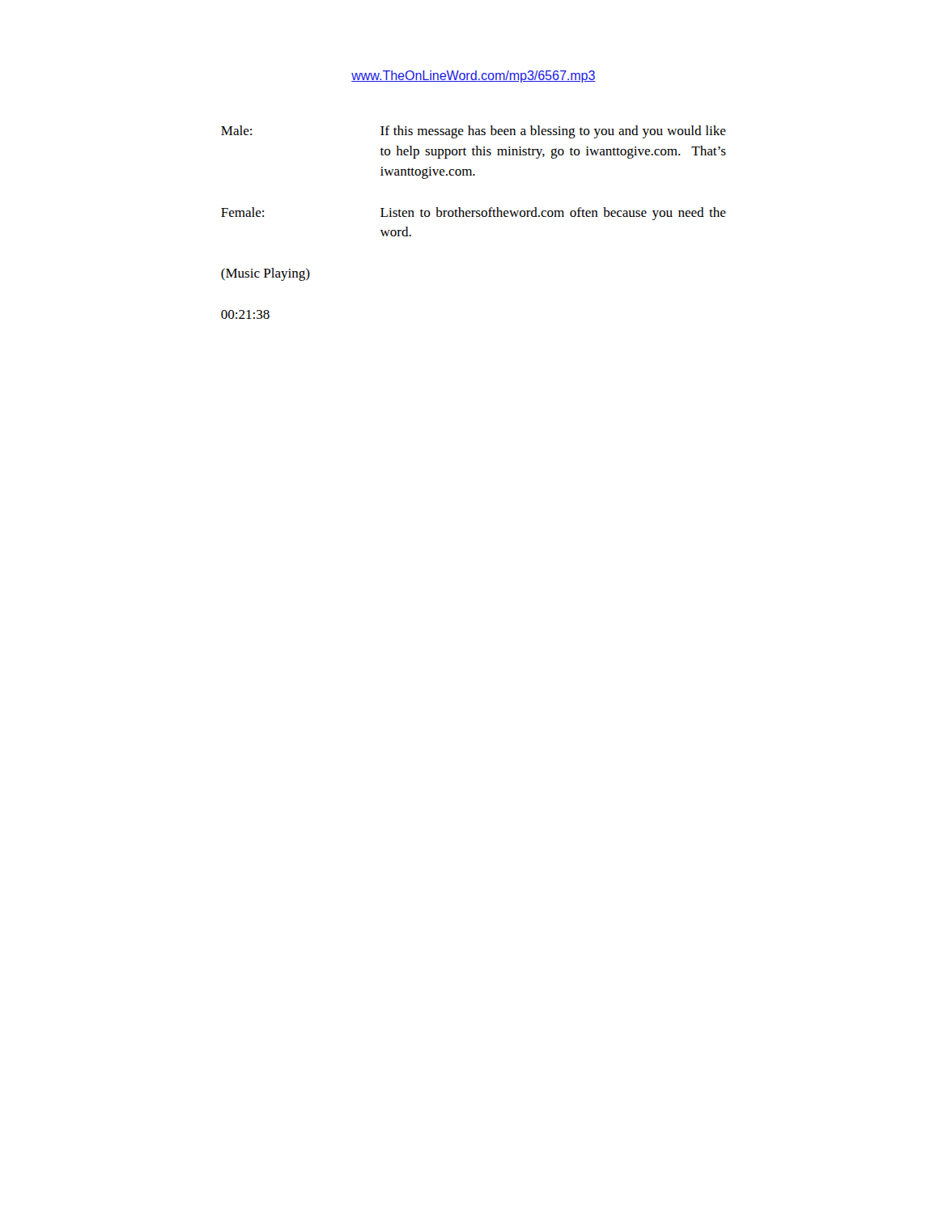www.TheOnLineWord.com/mp3/6567.mp3
Male:
If this message has been a blessing to you and you would like to help support this ministry, go to iwanttogive.com. That’s iwanttogive.com.
Female:
Listen to brothersoftheword.com often because you need the word.
(Music Playing)
00:21:38